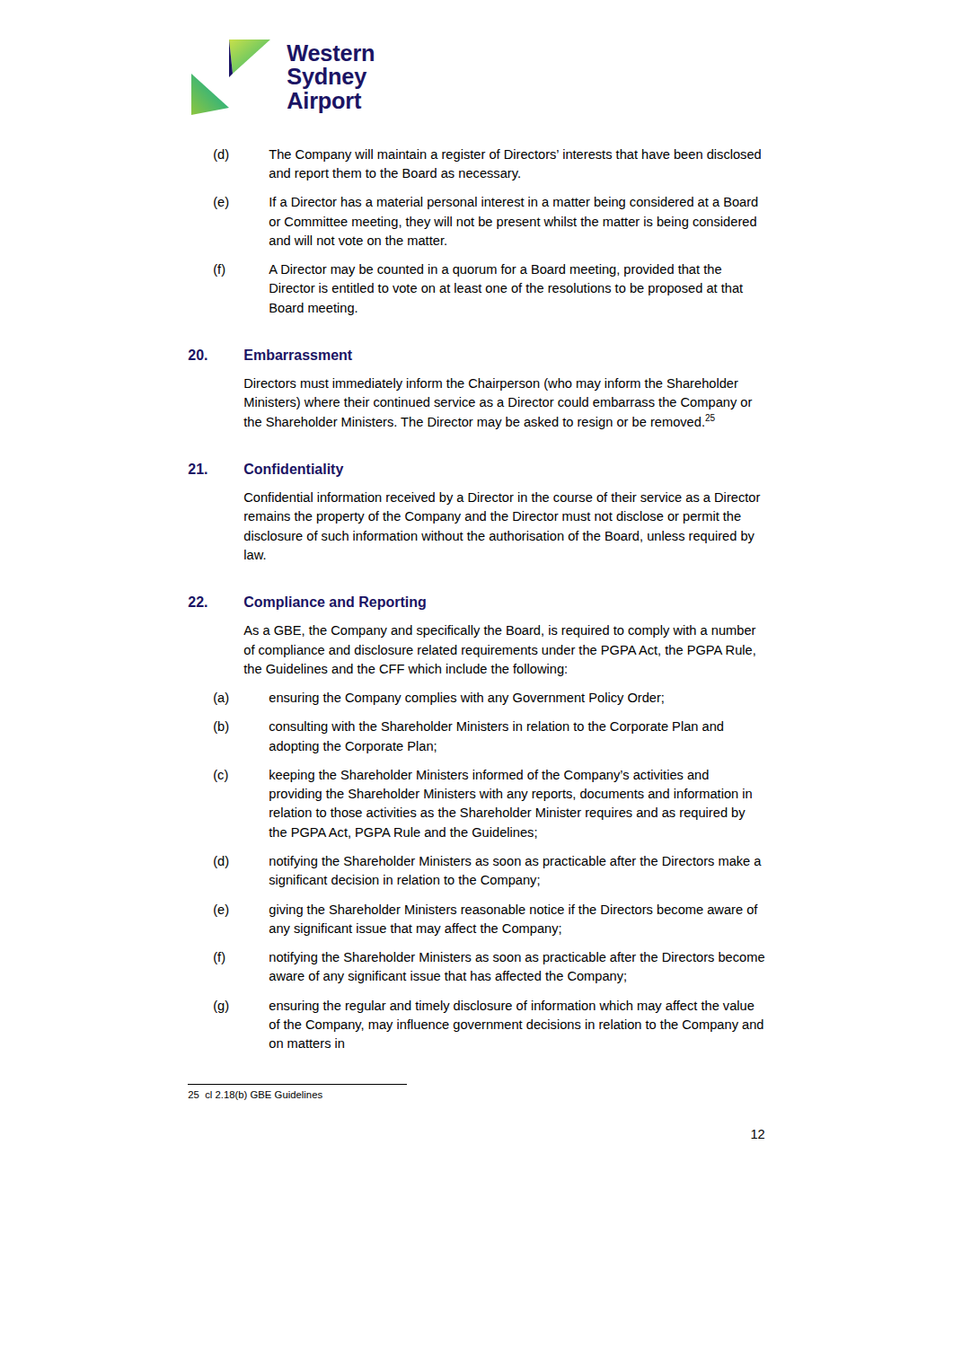Western
Sydney
Airport
(d) The Company will maintain a register of Directors’ interests that have been disclosed and report them to the Board as necessary.
(e) If a Director has a material personal interest in a matter being considered at a Board or Committee meeting, they will not be present whilst the matter is being considered and will not vote on the matter.
(f) A Director may be counted in a quorum for a Board meeting, provided that the Director is entitled to vote on at least one of the resolutions to be proposed at that Board meeting.
20. Embarrassment
Directors must immediately inform the Chairperson (who may inform the Shareholder Ministers) where their continued service as a Director could embarrass the Company or the Shareholder Ministers. The Director may be asked to resign or be removed.25
21. Confidentiality
Confidential information received by a Director in the course of their service as a Director remains the property of the Company and the Director must not disclose or permit the disclosure of such information without the authorisation of the Board, unless required by law.
22. Compliance and Reporting
As a GBE, the Company and specifically the Board, is required to comply with a number of compliance and disclosure related requirements under the PGPA Act, the PGPA Rule, the Guidelines and the CFF which include the following:
(a) ensuring the Company complies with any Government Policy Order;
(b) consulting with the Shareholder Ministers in relation to the Corporate Plan and adopting the Corporate Plan;
(c) keeping the Shareholder Ministers informed of the Company’s activities and providing the Shareholder Ministers with any reports, documents and information in relation to those activities as the Shareholder Minister requires and as required by the PGPA Act, PGPA Rule and the Guidelines;
(d) notifying the Shareholder Ministers as soon as practicable after the Directors make a significant decision in relation to the Company;
(e) giving the Shareholder Ministers reasonable notice if the Directors become aware of any significant issue that may affect the Company;
(f) notifying the Shareholder Ministers as soon as practicable after the Directors become aware of any significant issue that has affected the Company;
(g) ensuring the regular and timely disclosure of information which may affect the value of the Company, may influence government decisions in relation to the Company and on matters in
25 cl 2.18(b) GBE Guidelines
12